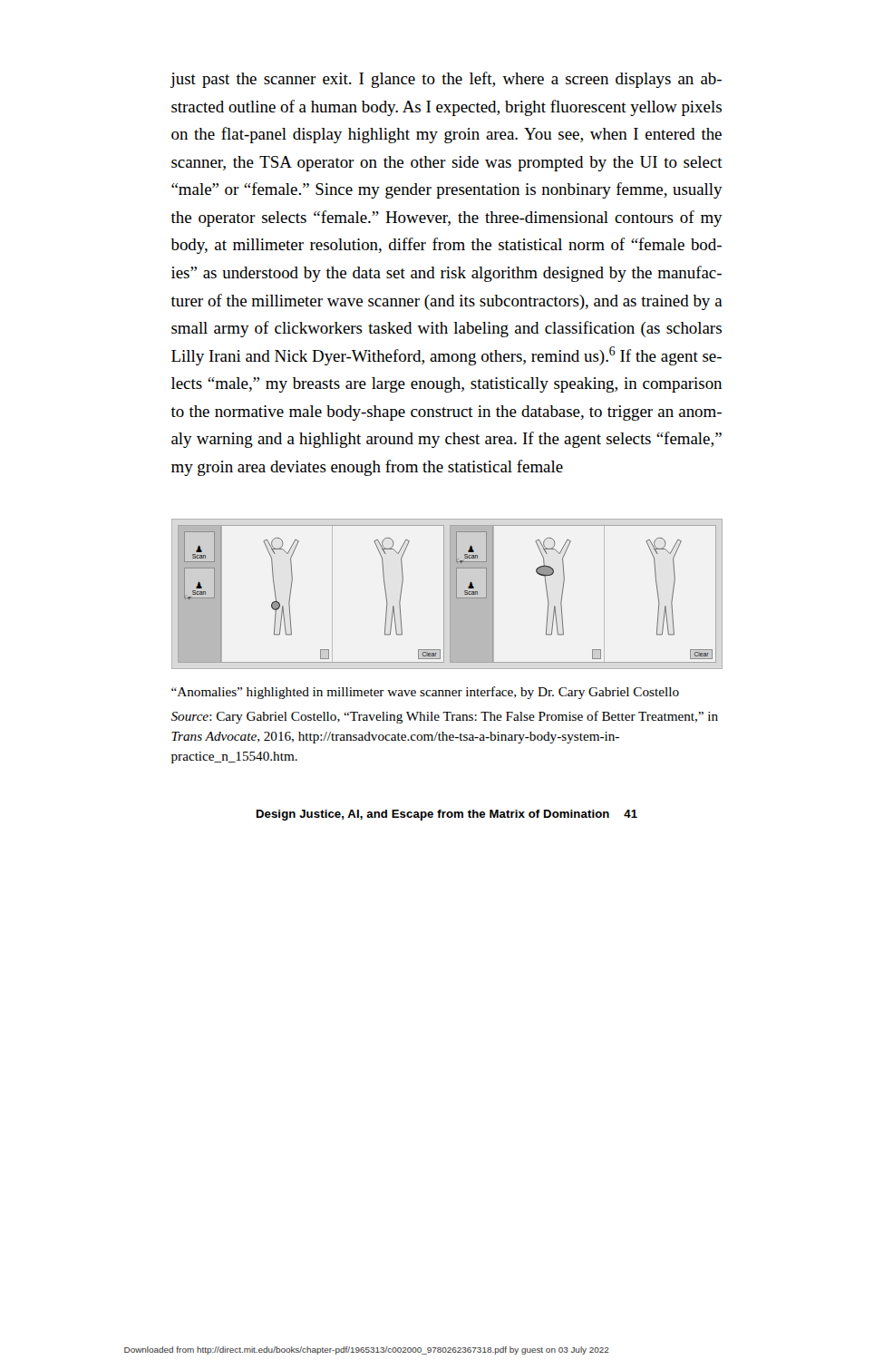just past the scanner exit. I glance to the left, where a screen displays an abstracted outline of a human body. As I expected, bright fluorescent yellow pixels on the flat-panel display highlight my groin area. You see, when I entered the scanner, the TSA operator on the other side was prompted by the UI to select “male” or “female.” Since my gender presentation is nonbinary femme, usually the operator selects “female.” However, the three-dimensional contours of my body, at millimeter resolution, differ from the statistical norm of “female bodies” as understood by the data set and risk algorithm designed by the manufacturer of the millimeter wave scanner (and its subcontractors), and as trained by a small army of clickworkers tasked with labeling and classification (as scholars Lilly Irani and Nick Dyer-Witheford, among others, remind us).6 If the agent selects “male,” my breasts are large enough, statistically speaking, in comparison to the normative male body-shape construct in the database, to trigger an anomaly warning and a highlight around my chest area. If the agent selects “female,” my groin area deviates enough from the statistical female
♟Scan
♟Scan
☞
Clear
♟Scan
♟Scan
☞
Clear
“Anomalies” highlighted in millimeter wave scanner interface, by Dr. Cary Gabriel Costello Source: Cary Gabriel Costello, “Traveling While Trans: The False Promise of Better Treatment,” in Trans Advocate, 2016, http://transadvocate.com/the-tsa-a-binary-body-system-in-practice_n_15540.htm.
Design Justice, AI, and Escape from the Matrix of Domination41
Downloaded from http://direct.mit.edu/books/chapter-pdf/1965313/c002000_9780262367318.pdf by guest on 03 July 2022